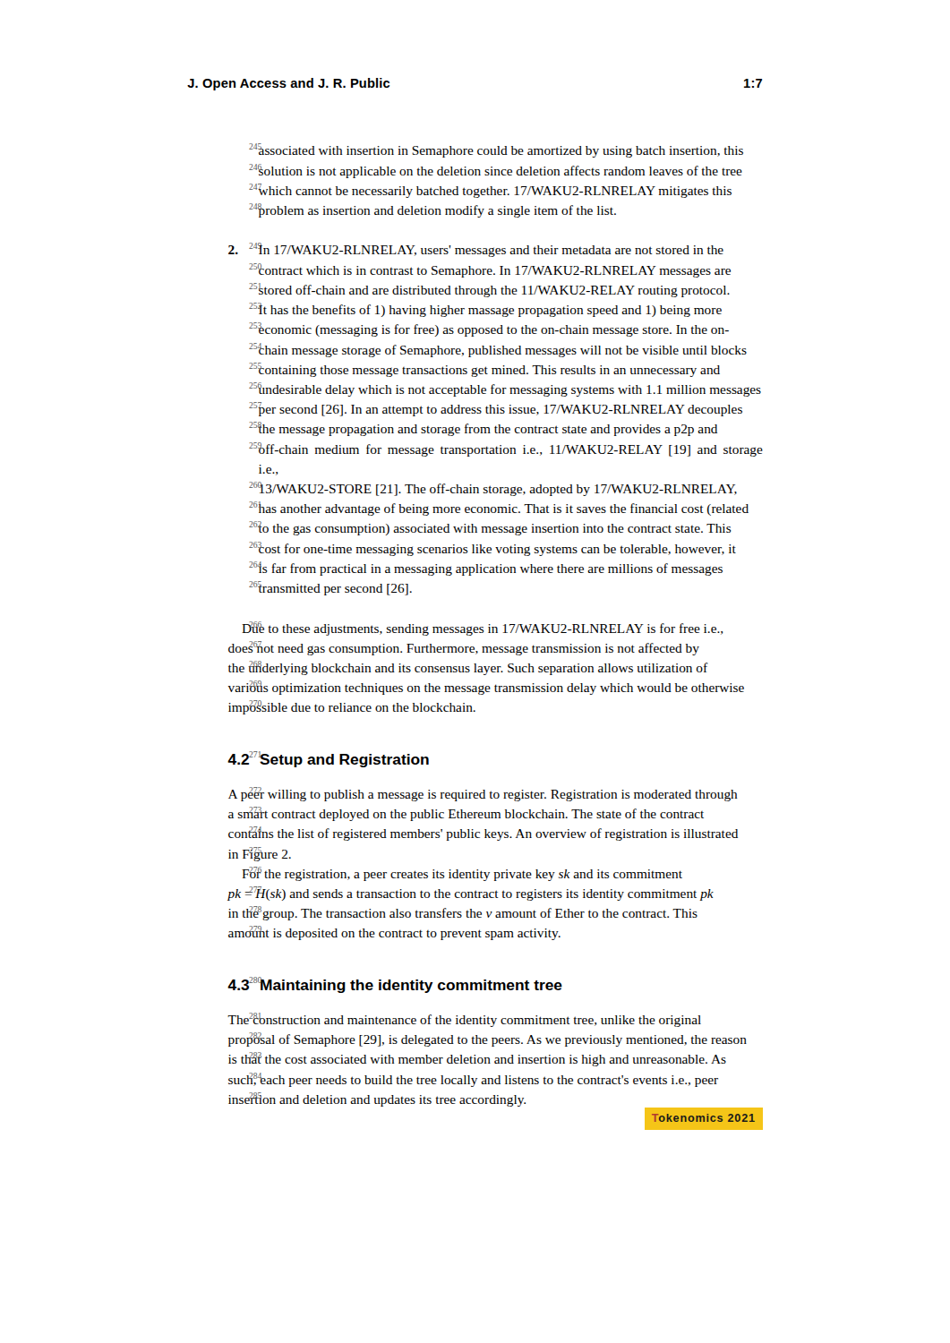J. Open Access and J. R. Public
1:7
245
associated with insertion in Semaphore could be amortized by using batch insertion, this
246
solution is not applicable on the deletion since deletion affects random leaves of the tree
247
which cannot be necessarily batched together. 17/WAKU2-RLNRELAY mitigates this
248
problem as insertion and deletion modify a single item of the list.
249
2.
In 17/WAKU2-RLNRELAY, users' messages and their metadata are not stored in the
250
contract which is in contrast to Semaphore. In 17/WAKU2-RLNRELAY messages are
251
stored off-chain and are distributed through the 11/WAKU2-RELAY routing protocol.
252
It has the benefits of 1) having higher massage propagation speed and 1) being more
253
economic (messaging is for free) as opposed to the on-chain message store. In the on-
254
chain message storage of Semaphore, published messages will not be visible until blocks
255
containing those message transactions get mined. This results in an unnecessary and
256
undesirable delay which is not acceptable for messaging systems with 1.1 million messages
257
per second [26]. In an attempt to address this issue, 17/WAKU2-RLNRELAY decouples
258
the message propagation and storage from the contract state and provides a p2p and
259
off-chain medium for message transportation i.e., 11/WAKU2-RELAY [19] and storage i.e.,
260
13/WAKU2-STORE [21]. The off-chain storage, adopted by 17/WAKU2-RLNRELAY,
261
has another advantage of being more economic. That is it saves the financial cost (related
262
to the gas consumption) associated with message insertion into the contract state. This
263
cost for one-time messaging scenarios like voting systems can be tolerable, however, it
264
is far from practical in a messaging application where there are millions of messages
265
transmitted per second [26].
266
Due to these adjustments, sending messages in 17/WAKU2-RLNRELAY is for free i.e.,
267
does not need gas consumption. Furthermore, message transmission is not affected by
268
the underlying blockchain and its consensus layer. Such separation allows utilization of
269
various optimization techniques on the message transmission delay which would be otherwise
270
impossible due to reliance on the blockchain.
2714.2
Setup and Registration
272
A peer willing to publish a message is required to register. Registration is moderated through
273
a smart contract deployed on the public Ethereum blockchain. The state of the contract
274
contains the list of registered members' public keys. An overview of registration is illustrated
275
in Figure 2.
276
For the registration, a peer creates its identity private key sk and its commitment
277
pk = H(sk) and sends a transaction to the contract to registers its identity commitment pk
278
in the group. The transaction also transfers the v amount of Ether to the contract. This
279
amount is deposited on the contract to prevent spam activity.
2804.3
Maintaining the identity commitment tree
281
The construction and maintenance of the identity commitment tree, unlike the original
282
proposal of Semaphore [29], is delegated to the peers. As we previously mentioned, the reason
283
is that the cost associated with member deletion and insertion is high and unreasonable. As
284
such, each peer needs to build the tree locally and listens to the contract's events i.e., peer
285
insertion and deletion and updates its tree accordingly.
Tokenomics 2021